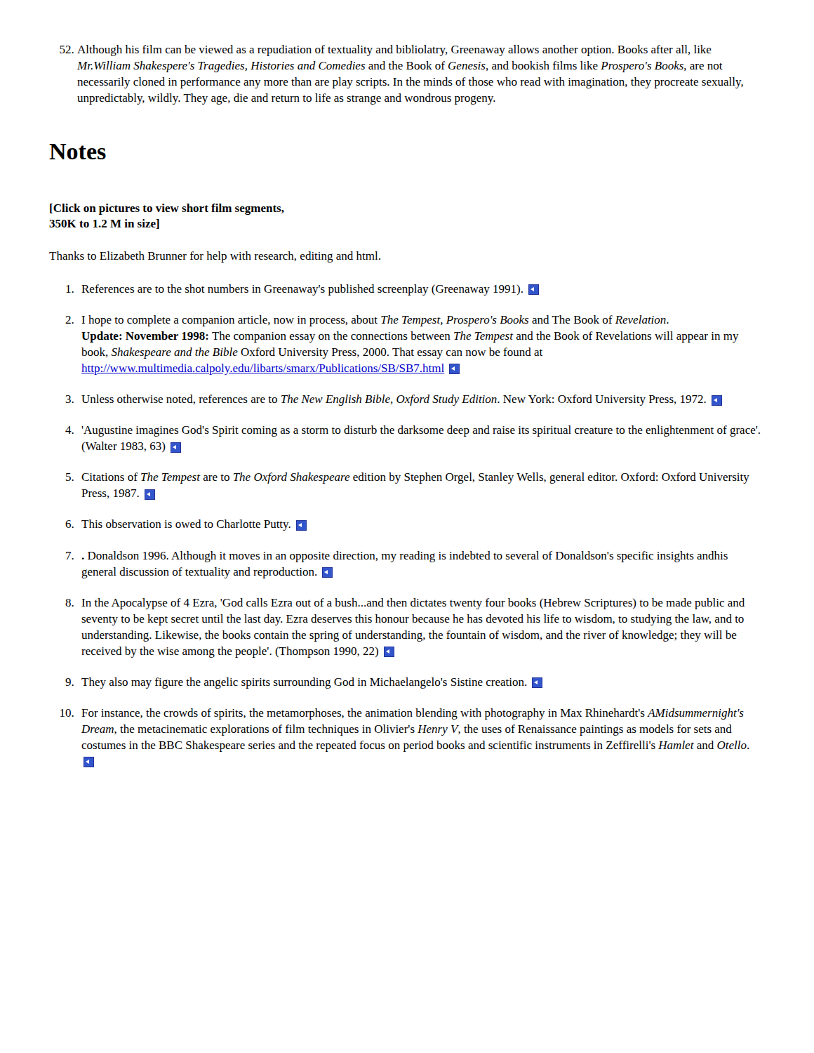Although his film can be viewed as a repudiation of textuality and bibliolatry, Greenaway allows another option. Books after all, like Mr.William Shakespere's Tragedies, Histories and Comedies and the Book of Genesis, and bookish films like Prospero's Books, are not necessarily cloned in performance any more than are play scripts. In the minds of those who read with imagination, they procreate sexually, unpredictably, wildly. They age, die and return to life as strange and wondrous progeny.
Notes
[Click on pictures to view short film segments,
350K to 1.2 M in size]
Thanks to Elizabeth Brunner for help with research, editing and html.
References are to the shot numbers in Greenaway's published screenplay (Greenaway 1991).
I hope to complete a companion article, now in process, about The Tempest, Prospero's Books and The Book of Revelation.
Update: November 1998: The companion essay on the connections between The Tempest and the Book of Revelations will appear in my book, Shakespeare and the Bible Oxford University Press, 2000. That essay can now be found at
http://www.multimedia.calpoly.edu/libarts/smarx/Publications/SB/SB7.html
Unless otherwise noted, references are to The New English Bible, Oxford Study Edition. New York: Oxford University Press, 1972.
'Augustine imagines God's Spirit coming as a storm to disturb the darksome deep and raise its spiritual creature to the enlightenment of grace'. (Walter 1983, 63)
Citations of The Tempest are to The Oxford Shakespeare edition by Stephen Orgel, Stanley Wells, general editor. Oxford: Oxford University Press, 1987.
This observation is owed to Charlotte Putty.
. Donaldson 1996. Although it moves in an opposite direction, my reading is indebted to several of Donaldson's specific insights andhis general discussion of textuality and reproduction.
In the Apocalypse of 4 Ezra, 'God calls Ezra out of a bush...and then dictates twenty four books (Hebrew Scriptures) to be made public and seventy to be kept secret until the last day. Ezra deserves this honour because he has devoted his life to wisdom, to studying the law, and to understanding. Likewise, the books contain the spring of understanding, the fountain of wisdom, and the river of knowledge; they will be received by the wise among the people'. (Thompson 1990, 22)
They also may figure the angelic spirits surrounding God in Michaelangelo's Sistine creation.
For instance, the crowds of spirits, the metamorphoses, the animation blending with photography in Max Rhinehardt's AMidsummernight's Dream, the metacinematic explorations of film techniques in Olivier's Henry V, the uses of Renaissance paintings as models for sets and costumes in the BBC Shakespeare series and the repeated focus on period books and scientific instruments in Zeffirelli's Hamlet and Otello.